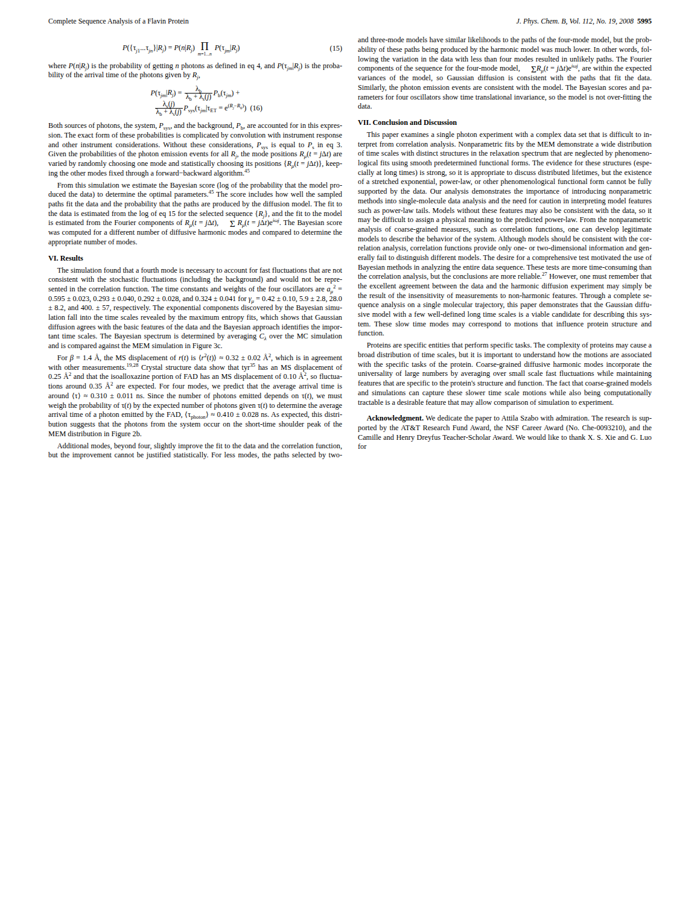Complete Sequence Analysis of a Flavin Protein
J. Phys. Chem. B, Vol. 112, No. 19, 20085995
P({τj1...τjn}|Rj) = P(n|Rj) Πm=1...n P(τjm|Rj)
(15)
where P(n|Rj) is the probability of getting n photons as defined in eq 4, and P(τjm|Rj) is the probability of the arrival time of the photons given by Rj,
P(τjm|Rj) = λb λb + λs(j) Pb(τjm) +
λs(j) λb + λs(j) Psys(τjm|τET = e(Rj−R0)) (16)
Both sources of photons, the system, Psys, and the background, Pb, are accounted for in this expression. The exact form of these probabilities is complicated by convolution with instrument response and other instrument considerations. Without these considerations, Psys is equal to Ps in eq 3. Given the probabilities of the photon emission events for all Rj, the mode positions Rμ(t = j Δt) are varied by randomly choosing one mode and statistically choosing its positions {Rμ(t = j Δt)}, keeping the other modes fixed through a forward−backward algorithm.45
From this simulation we estimate the Bayesian score (log of the probability that the model produced the data) to determine the optimal parameters.45 The score includes how well the sampled paths fit the data and the probability that the paths are produced by the diffusion model. The fit to the data is estimated from the log of eq 15 for the selected sequence {Rj}, and the fit to the model is estimated from the Fourier components of Rμ(t = j Δt), Σ Rμ(t = j Δt)eiωj. The Bayesian score was computed for a different number of diffusive harmonic modes and compared to determine the appropriate number of modes.
VI. Results
The simulation found that a fourth mode is necessary to account for fast fluctuations that are not consistent with the stochastic fluctuations (including the background) and would not be represented in the correlation function. The time constants and weights of the four oscillators are aμ2 = 0.595 ± 0.023, 0.293 ± 0.040, 0.292 ± 0.028, and 0.324 ± 0.041 for γμ = 0.42 ± 0.10, 5.9 ± 2.8, 28.0 ± 8.2, and 400. ± 57, respectively. The exponential components discovered by the Bayesian simulation fall into the time scales revealed by the maximum entropy fits, which shows that Gaussian diffusion agrees with the basic features of the data and the Bayesian approach identifies the important time scales. The Bayesian spectrum is determined by averaging Cλ over the MC simulation and is compared against the MEM simulation in Figure 3c.
For β = 1.4 Å, the MS displacement of r(t) is ⟨r2(t)⟩ ≈ 0.32 ± 0.02 Å2, which is in agreement with other measurements.19,28 Crystal structure data show that tyr35 has an MS displacement of 0.25 Å2 and that the isoalloxazine portion of FAD has an MS displacement of 0.10 Å2, so fluctuations around 0.35 Å2 are expected. For four modes, we predict that the average arrival time is around ⟨τ⟩ ≈ 0.310 ± 0.011 ns. Since the number of photons emitted depends on τ(t), we must weigh the probability of τ(t) by the expected number of photons given τ(t) to determine the average arrival time of a photon emitted by the FAD, ⟨τphoton⟩ ≈ 0.410 ± 0.028 ns. As expected, this distribution suggests that the photons from the system occur on the short-time shoulder peak of the MEM distribution in Figure 2b.
Additional modes, beyond four, slightly improve the fit to the data and the correlation function, but the improvement cannot be justified statistically. For less modes, the paths selected by two- and three-mode models have similar likelihoods to the paths of the four-mode model, but the probability of these paths being produced by the harmonic model was much lower. In other words, following the variation in the data with less than four modes resulted in unlikely paths. The Fourier components of the sequence for the four-mode model, ΣRμ(t = j Δt)eiωj, are within the expected variances of the model, so Gaussian diffusion is consistent with the paths that fit the data. Similarly, the photon emission events are consistent with the model. The Bayesian scores and parameters for four oscillators show time translational invariance, so the model is not over-fitting the data.
VII. Conclusion and Discussion
This paper examines a single photon experiment with a complex data set that is difficult to interpret from correlation analysis. Nonparametric fits by the MEM demonstrate a wide distribution of time scales with distinct structures in the relaxation spectrum that are neglected by phenomenological fits using smooth predetermined functional forms. The evidence for these structures (especially at long times) is strong, so it is appropriate to discuss distributed lifetimes, but the existence of a stretched exponential, power-law, or other phenomenological functional form cannot be fully supported by the data. Our analysis demonstrates the importance of introducing nonparametric methods into single-molecule data analysis and the need for caution in interpreting model features such as power-law tails. Models without these features may also be consistent with the data, so it may be difficult to assign a physical meaning to the predicted power-law. From the nonparametric analysis of coarse-grained measures, such as correlation functions, one can develop legitimate models to describe the behavior of the system. Although models should be consistent with the correlation analysis, correlation functions provide only one- or two-dimensional information and generally fail to distinguish different models. The desire for a comprehensive test motivated the use of Bayesian methods in analyzing the entire data sequence. These tests are more time-consuming than the correlation analysis, but the conclusions are more reliable.27 However, one must remember that the excellent agreement between the data and the harmonic diffusion experiment may simply be the result of the insensitivity of measurements to non-harmonic features. Through a complete sequence analysis on a single molecular trajectory, this paper demonstrates that the Gaussian diffusive model with a few well-defined long time scales is a viable candidate for describing this system. These slow time modes may correspond to motions that influence protein structure and function.
Proteins are specific entities that perform specific tasks. The complexity of proteins may cause a broad distribution of time scales, but it is important to understand how the motions are associated with the specific tasks of the protein. Coarse-grained diffusive harmonic modes incorporate the universality of large numbers by averaging over small scale fast fluctuations while maintaining features that are specific to the protein's structure and function. The fact that coarse-grained models and simulations can capture these slower time scale motions while also being computationally tractable is a desirable feature that may allow comparison of simulation to experiment.
Acknowledgment. We dedicate the paper to Attila Szabo with admiration. The research is supported by the AT&T Research Fund Award, the NSF Career Award (No. Che-0093210), and the Camille and Henry Dreyfus Teacher-Scholar Award. We would like to thank X. S. Xie and G. Luo for